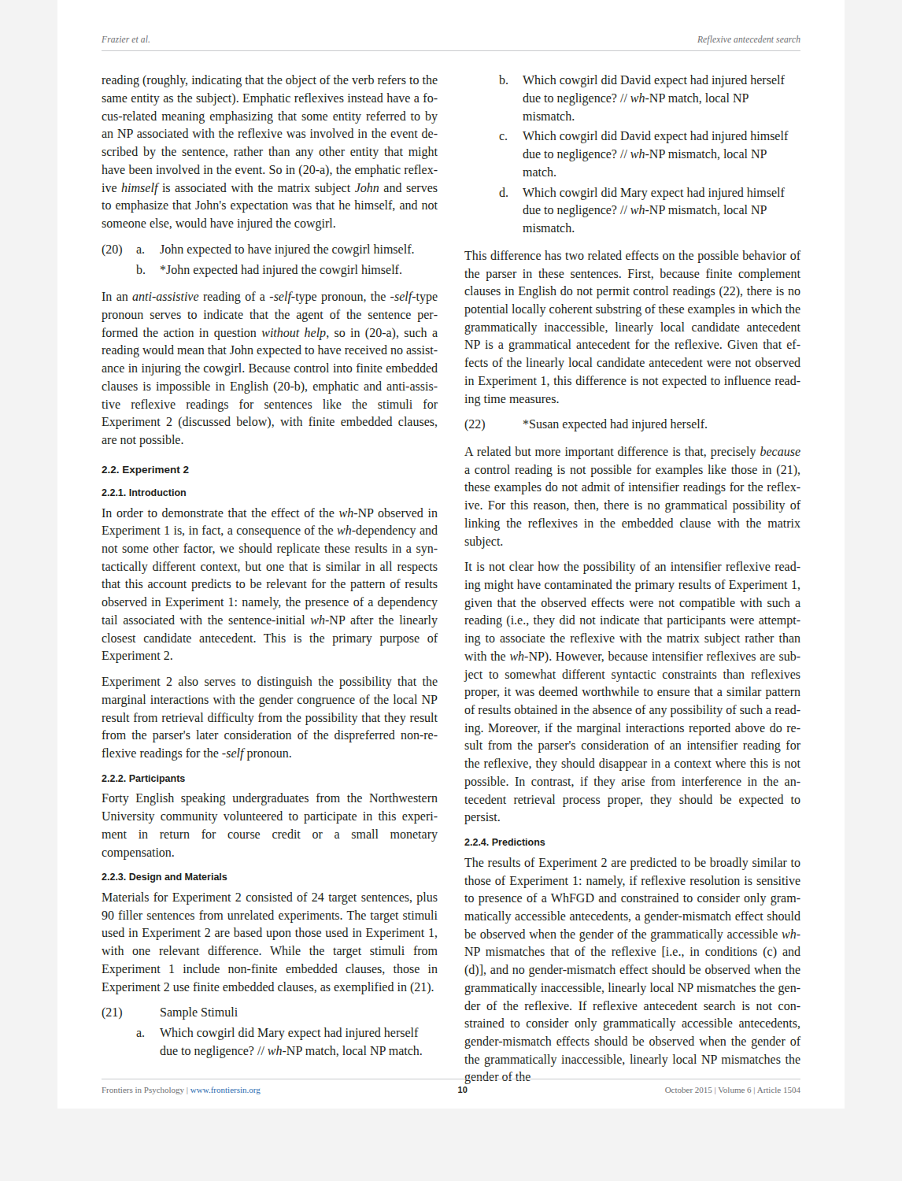Frazier et al.
Reflexive antecedent search
reading (roughly, indicating that the object of the verb refers to the same entity as the subject). Emphatic reflexives instead have a focus-related meaning emphasizing that some entity referred to by an NP associated with the reflexive was involved in the event described by the sentence, rather than any other entity that might have been involved in the event. So in (20-a), the emphatic reflexive himself is associated with the matrix subject John and serves to emphasize that John's expectation was that he himself, and not someone else, would have injured the cowgirl.
(20)
a.
John expected to have injured the cowgirl himself.
b.
*John expected had injured the cowgirl himself.
In an anti-assistive reading of a -self-type pronoun, the -self-type pronoun serves to indicate that the agent of the sentence performed the action in question without help, so in (20-a), such a reading would mean that John expected to have received no assistance in injuring the cowgirl. Because control into finite embedded clauses is impossible in English (20-b), emphatic and anti-assistive reflexive readings for sentences like the stimuli for Experiment 2 (discussed below), with finite embedded clauses, are not possible.
2.2. Experiment 2
2.2.1. Introduction
In order to demonstrate that the effect of the wh-NP observed in Experiment 1 is, in fact, a consequence of the wh-dependency and not some other factor, we should replicate these results in a syntactically different context, but one that is similar in all respects that this account predicts to be relevant for the pattern of results observed in Experiment 1: namely, the presence of a dependency tail associated with the sentence-initial wh-NP after the linearly closest candidate antecedent. This is the primary purpose of Experiment 2.
Experiment 2 also serves to distinguish the possibility that the marginal interactions with the gender congruence of the local NP result from retrieval difficulty from the possibility that they result from the parser's later consideration of the dispreferred non-reflexive readings for the -self pronoun.
2.2.2. Participants
Forty English speaking undergraduates from the Northwestern University community volunteered to participate in this experiment in return for course credit or a small monetary compensation.
2.2.3. Design and Materials
Materials for Experiment 2 consisted of 24 target sentences, plus 90 filler sentences from unrelated experiments. The target stimuli used in Experiment 2 are based upon those used in Experiment 1, with one relevant difference. While the target stimuli from Experiment 1 include non-finite embedded clauses, those in Experiment 2 use finite embedded clauses, as exemplified in (21).
(21)
Sample Stimuli
a.
Which cowgirl did Mary expect had injured herself due to negligence? // wh-NP match, local NP match.
b.
Which cowgirl did David expect had injured herself due to negligence? // wh-NP match, local NP mismatch.
c.
Which cowgirl did David expect had injured himself due to negligence? // wh-NP mismatch, local NP match.
d.
Which cowgirl did Mary expect had injured himself due to negligence? // wh-NP mismatch, local NP mismatch.
This difference has two related effects on the possible behavior of the parser in these sentences. First, because finite complement clauses in English do not permit control readings (22), there is no potential locally coherent substring of these examples in which the grammatically inaccessible, linearly local candidate antecedent NP is a grammatical antecedent for the reflexive. Given that effects of the linearly local candidate antecedent were not observed in Experiment 1, this difference is not expected to influence reading time measures.
(22)
*Susan expected had injured herself.
A related but more important difference is that, precisely because a control reading is not possible for examples like those in (21), these examples do not admit of intensifier readings for the reflexive. For this reason, then, there is no grammatical possibility of linking the reflexives in the embedded clause with the matrix subject.
It is not clear how the possibility of an intensifier reflexive reading might have contaminated the primary results of Experiment 1, given that the observed effects were not compatible with such a reading (i.e., they did not indicate that participants were attempting to associate the reflexive with the matrix subject rather than with the wh-NP). However, because intensifier reflexives are subject to somewhat different syntactic constraints than reflexives proper, it was deemed worthwhile to ensure that a similar pattern of results obtained in the absence of any possibility of such a reading. Moreover, if the marginal interactions reported above do result from the parser's consideration of an intensifier reading for the reflexive, they should disappear in a context where this is not possible. In contrast, if they arise from interference in the antecedent retrieval process proper, they should be expected to persist.
2.2.4. Predictions
The results of Experiment 2 are predicted to be broadly similar to those of Experiment 1: namely, if reflexive resolution is sensitive to presence of a WhFGD and constrained to consider only grammatically accessible antecedents, a gender-mismatch effect should be observed when the gender of the grammatically accessible wh-NP mismatches that of the reflexive [i.e., in conditions (c) and (d)], and no gender-mismatch effect should be observed when the grammatically inaccessible, linearly local NP mismatches the gender of the reflexive. If reflexive antecedent search is not constrained to consider only grammatically accessible antecedents, gender-mismatch effects should be observed when the gender of the grammatically inaccessible, linearly local NP mismatches the gender of the
Frontiers in Psychology | www.frontiersin.org
10
October 2015 | Volume 6 | Article 1504